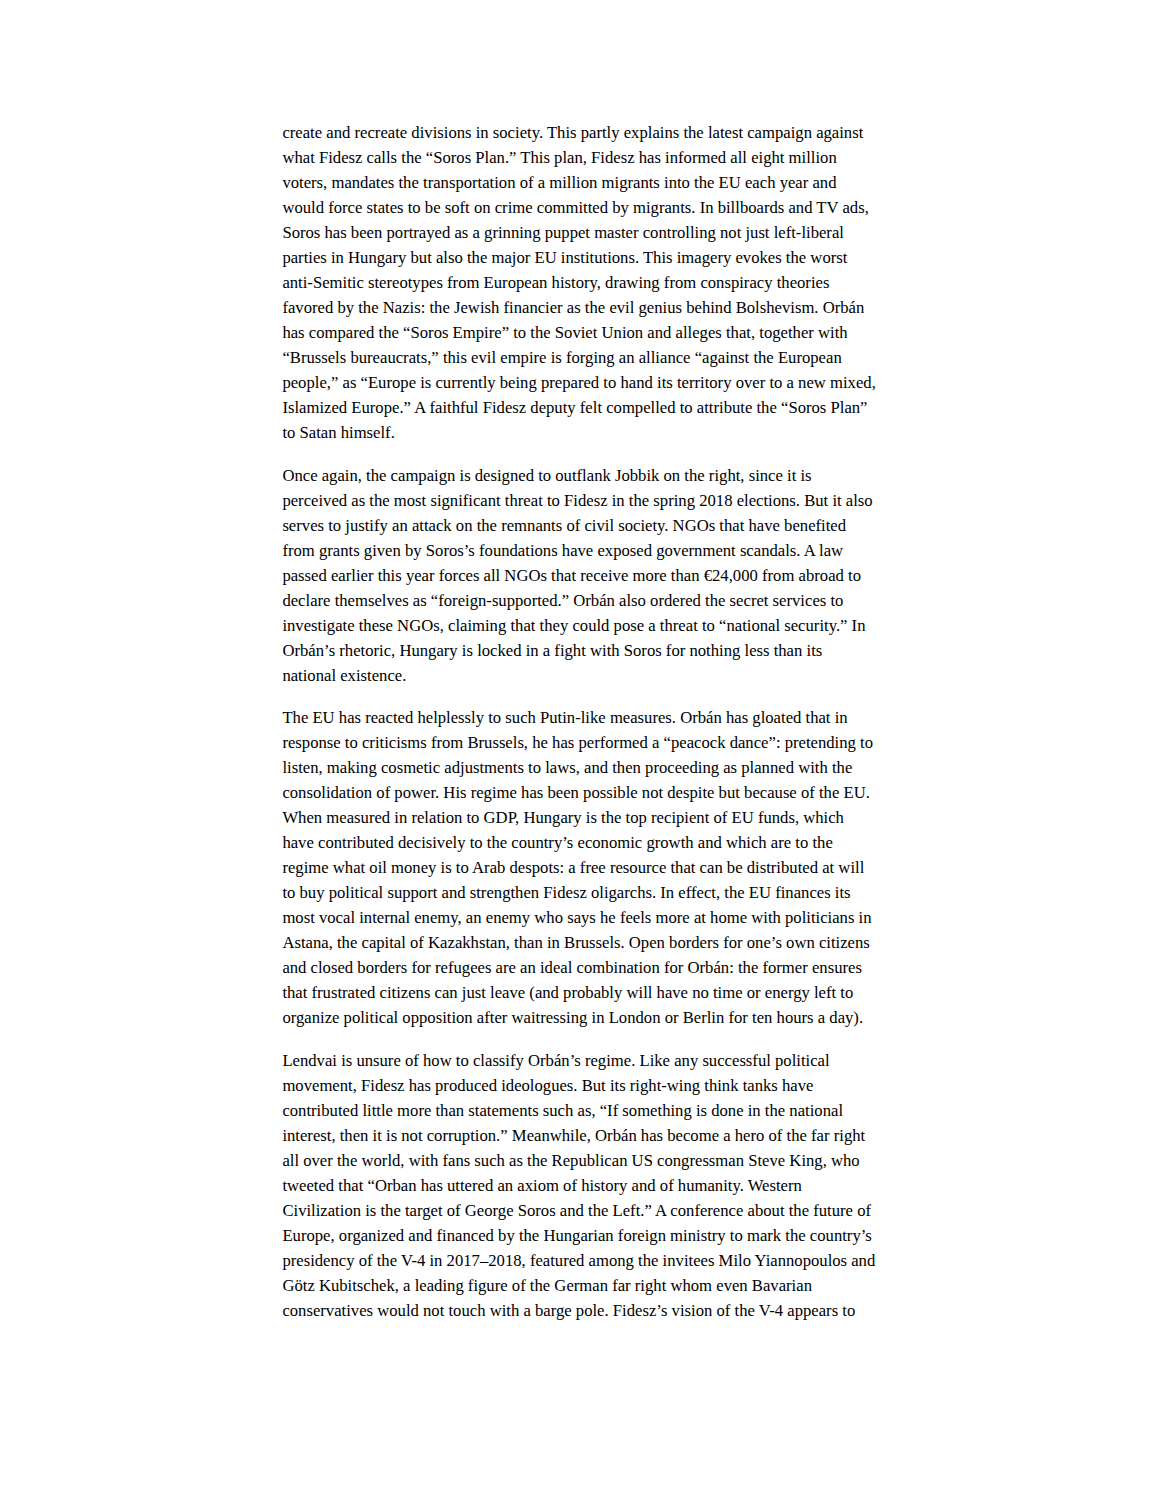create and recreate divisions in society. This partly explains the latest campaign against what Fidesz calls the “Soros Plan.” This plan, Fidesz has informed all eight million voters, mandates the transportation of a million migrants into the EU each year and would force states to be soft on crime committed by migrants. In billboards and TV ads, Soros has been portrayed as a grinning puppet master controlling not just left-liberal parties in Hungary but also the major EU institutions. This imagery evokes the worst anti-Semitic stereotypes from European history, drawing from conspiracy theories favored by the Nazis: the Jewish financier as the evil genius behind Bolshevism. Orbán has compared the “Soros Empire” to the Soviet Union and alleges that, together with “Brussels bureaucrats,” this evil empire is forging an alliance “against the European people,” as “Europe is currently being prepared to hand its territory over to a new mixed, Islamized Europe.” A faithful Fidesz deputy felt compelled to attribute the “Soros Plan” to Satan himself.
Once again, the campaign is designed to outflank Jobbik on the right, since it is perceived as the most significant threat to Fidesz in the spring 2018 elections. But it also serves to justify an attack on the remnants of civil society. NGOs that have benefited from grants given by Soros’s foundations have exposed government scandals. A law passed earlier this year forces all NGOs that receive more than €24,000 from abroad to declare themselves as “foreign-supported.” Orbán also ordered the secret services to investigate these NGOs, claiming that they could pose a threat to “national security.” In Orbán’s rhetoric, Hungary is locked in a fight with Soros for nothing less than its national existence.
The EU has reacted helplessly to such Putin-like measures. Orbán has gloated that in response to criticisms from Brussels, he has performed a “peacock dance”: pretending to listen, making cosmetic adjustments to laws, and then proceeding as planned with the consolidation of power. His regime has been possible not despite but because of the EU. When measured in relation to GDP, Hungary is the top recipient of EU funds, which have contributed decisively to the country’s economic growth and which are to the regime what oil money is to Arab despots: a free resource that can be distributed at will to buy political support and strengthen Fidesz oligarchs. In effect, the EU finances its most vocal internal enemy, an enemy who says he feels more at home with politicians in Astana, the capital of Kazakhstan, than in Brussels. Open borders for one’s own citizens and closed borders for refugees are an ideal combination for Orbán: the former ensures that frustrated citizens can just leave (and probably will have no time or energy left to organize political opposition after waitressing in London or Berlin for ten hours a day).
Lendvai is unsure of how to classify Orbán’s regime. Like any successful political movement, Fidesz has produced ideologues. But its right-wing think tanks have contributed little more than statements such as, “If something is done in the national interest, then it is not corruption.” Meanwhile, Orbán has become a hero of the far right all over the world, with fans such as the Republican US congressman Steve King, who tweeted that “Orban has uttered an axiom of history and of humanity. Western Civilization is the target of George Soros and the Left.” A conference about the future of Europe, organized and financed by the Hungarian foreign ministry to mark the country’s presidency of the V-4 in 2017–2018, featured among the invitees Milo Yiannopoulos and Götz Kubitschek, a leading figure of the German far right whom even Bavarian conservatives would not touch with a barge pole. Fidesz’s vision of the V-4 appears to